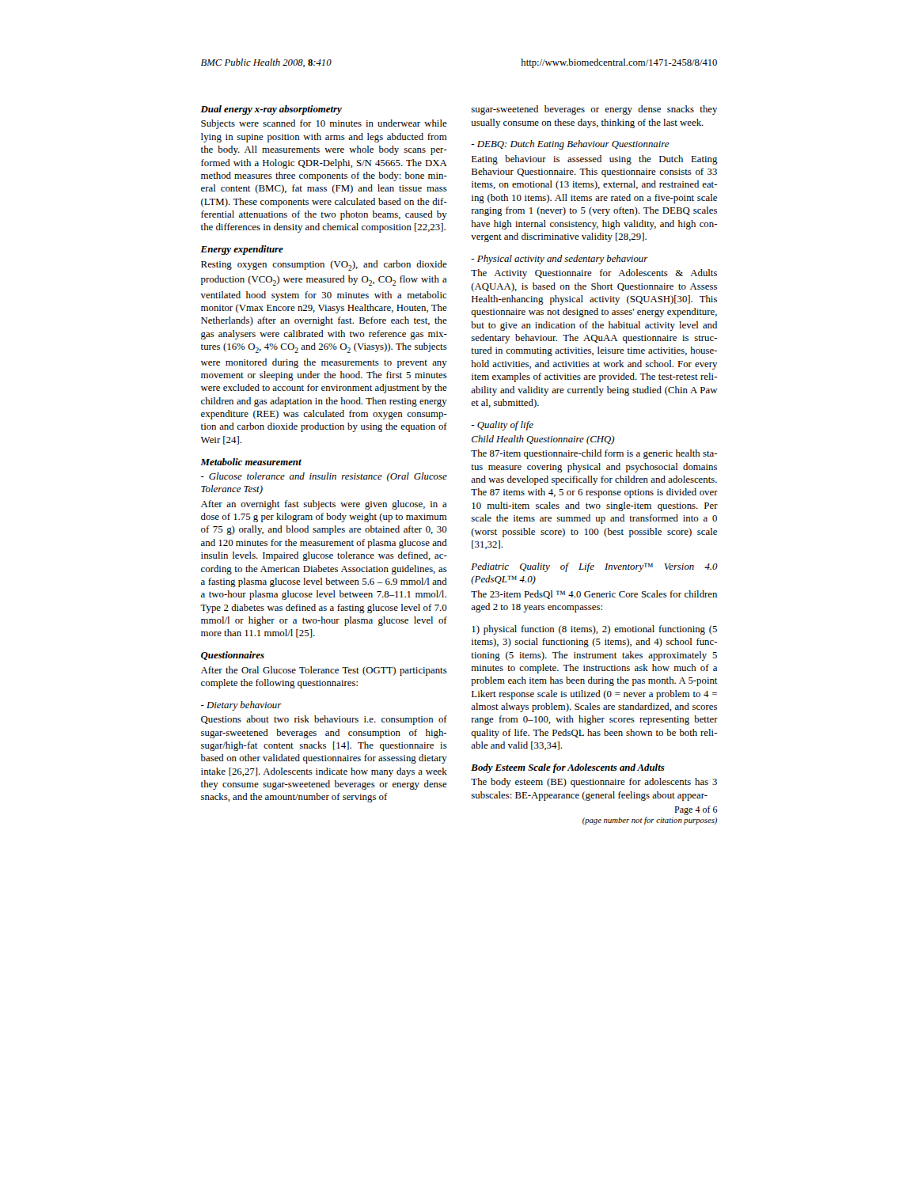BMC Public Health 2008, 8:410
http://www.biomedcentral.com/1471-2458/8/410
Dual energy x-ray absorptiometry
Subjects were scanned for 10 minutes in underwear while lying in supine position with arms and legs abducted from the body. All measurements were whole body scans performed with a Hologic QDR-Delphi, S/N 45665. The DXA method measures three components of the body: bone mineral content (BMC), fat mass (FM) and lean tissue mass (LTM). These components were calculated based on the differential attenuations of the two photon beams, caused by the differences in density and chemical composition [22,23].
Energy expenditure
Resting oxygen consumption (VO2), and carbon dioxide production (VCO2) were measured by O2, CO2 flow with a ventilated hood system for 30 minutes with a metabolic monitor (Vmax Encore n29, Viasys Healthcare, Houten, The Netherlands) after an overnight fast. Before each test, the gas analysers were calibrated with two reference gas mixtures (16% O2, 4% CO2 and 26% O2 (Viasys)). The subjects were monitored during the measurements to prevent any movement or sleeping under the hood. The first 5 minutes were excluded to account for environment adjustment by the children and gas adaptation in the hood. Then resting energy expenditure (REE) was calculated from oxygen consumption and carbon dioxide production by using the equation of Weir [24].
Metabolic measurement
- Glucose tolerance and insulin resistance (Oral Glucose Tolerance Test)
After an overnight fast subjects were given glucose, in a dose of 1.75 g per kilogram of body weight (up to maximum of 75 g) orally, and blood samples are obtained after 0, 30 and 120 minutes for the measurement of plasma glucose and insulin levels. Impaired glucose tolerance was defined, according to the American Diabetes Association guidelines, as a fasting plasma glucose level between 5.6 – 6.9 mmol/l and a two-hour plasma glucose level between 7.8–11.1 mmol/l. Type 2 diabetes was defined as a fasting glucose level of 7.0 mmol/l or higher or a two-hour plasma glucose level of more than 11.1 mmol/l [25].
Questionnaires
After the Oral Glucose Tolerance Test (OGTT) participants complete the following questionnaires:
- Dietary behaviour
Questions about two risk behaviours i.e. consumption of sugar-sweetened beverages and consumption of high-sugar/high-fat content snacks [14]. The questionnaire is based on other validated questionnaires for assessing dietary intake [26,27]. Adolescents indicate how many days a week they consume sugar-sweetened beverages or energy dense snacks, and the amount/number of servings of
sugar-sweetened beverages or energy dense snacks they usually consume on these days, thinking of the last week.
- DEBQ: Dutch Eating Behaviour Questionnaire
Eating behaviour is assessed using the Dutch Eating Behaviour Questionnaire. This questionnaire consists of 33 items, on emotional (13 items), external, and restrained eating (both 10 items). All items are rated on a five-point scale ranging from 1 (never) to 5 (very often). The DEBQ scales have high internal consistency, high validity, and high convergent and discriminative validity [28,29].
- Physical activity and sedentary behaviour
The Activity Questionnaire for Adolescents & Adults (AQUAA), is based on the Short Questionnaire to Assess Health-enhancing physical activity (SQUASH)[30]. This questionnaire was not designed to asses' energy expenditure, but to give an indication of the habitual activity level and sedentary behaviour. The AQuAA questionnaire is structured in commuting activities, leisure time activities, household activities, and activities at work and school. For every item examples of activities are provided. The test-retest reliability and validity are currently being studied (Chin A Paw et al, submitted).
- Quality of life
Child Health Questionnaire (CHQ)
The 87-item questionnaire-child form is a generic health status measure covering physical and psychosocial domains and was developed specifically for children and adolescents. The 87 items with 4, 5 or 6 response options is divided over 10 multi-item scales and two single-item questions. Per scale the items are summed up and transformed into a 0 (worst possible score) to 100 (best possible score) scale [31,32].
Pediatric Quality of Life Inventory™ Version 4.0 (PedsQL™ 4.0)
The 23-item PedsQl ™ 4.0 Generic Core Scales for children aged 2 to 18 years encompasses:
1) physical function (8 items), 2) emotional functioning (5 items), 3) social functioning (5 items), and 4) school functioning (5 items). The instrument takes approximately 5 minutes to complete. The instructions ask how much of a problem each item has been during the pas month. A 5-point Likert response scale is utilized (0 = never a problem to 4 = almost always problem). Scales are standardized, and scores range from 0–100, with higher scores representing better quality of life. The PedsQL has been shown to be both reliable and valid [33,34].
Body Esteem Scale for Adolescents and Adults
The body esteem (BE) questionnaire for adolescents has 3 subscales: BE-Appearance (general feelings about appear-
Page 4 of 6
(page number not for citation purposes)